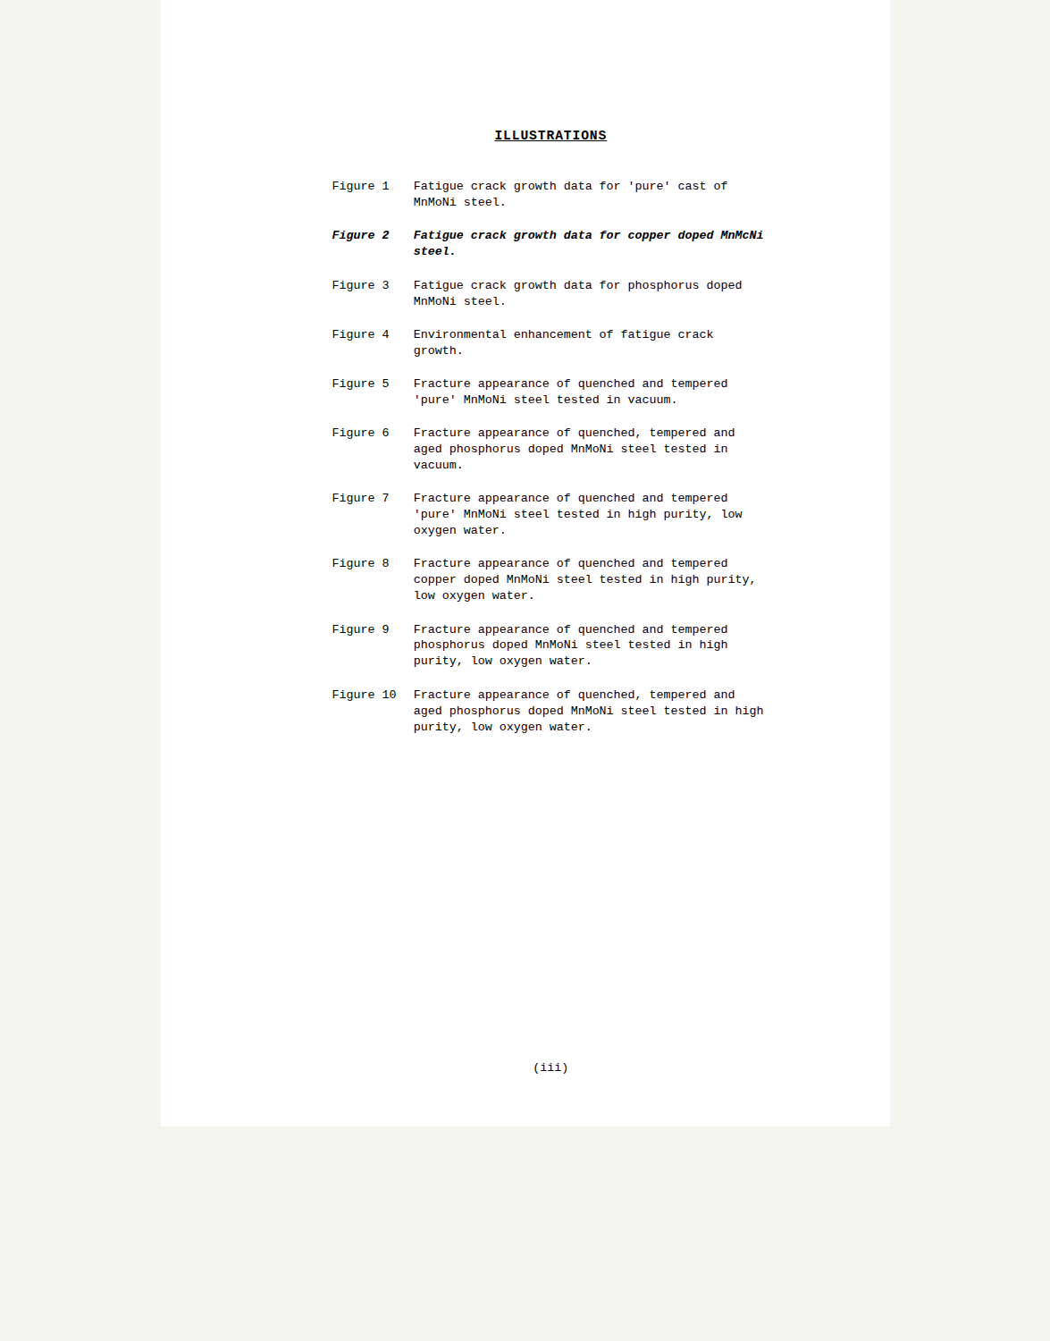ILLUSTRATIONS
| Figure 1 | Fatigue crack growth data for 'pure' cast of MnMoNi steel. |
| Figure 2 | Fatigue crack growth data for copper doped MnMcNi steel. |
| Figure 3 | Fatigue crack growth data for phosphorus doped MnMoNi steel. |
| Figure 4 | Environmental enhancement of fatigue crack growth. |
| Figure 5 | Fracture appearance of quenched and tempered 'pure' MnMoNi steel tested in vacuum. |
| Figure 6 | Fracture appearance of quenched, tempered and aged phosphorus doped MnMoNi steel tested in vacuum. |
| Figure 7 | Fracture appearance of quenched and tempered 'pure' MnMoNi steel tested in high purity, low oxygen water. |
| Figure 8 | Fracture appearance of quenched and tempered copper doped MnMoNi steel tested in high purity, low oxygen water. |
| Figure 9 | Fracture appearance of quenched and tempered phosphorus doped MnMoNi steel tested in high purity, low oxygen water. |
| Figure 10 | Fracture appearance of quenched, tempered and aged phosphorus doped MnMoNi steel tested in high purity, low oxygen water. |
(iii)